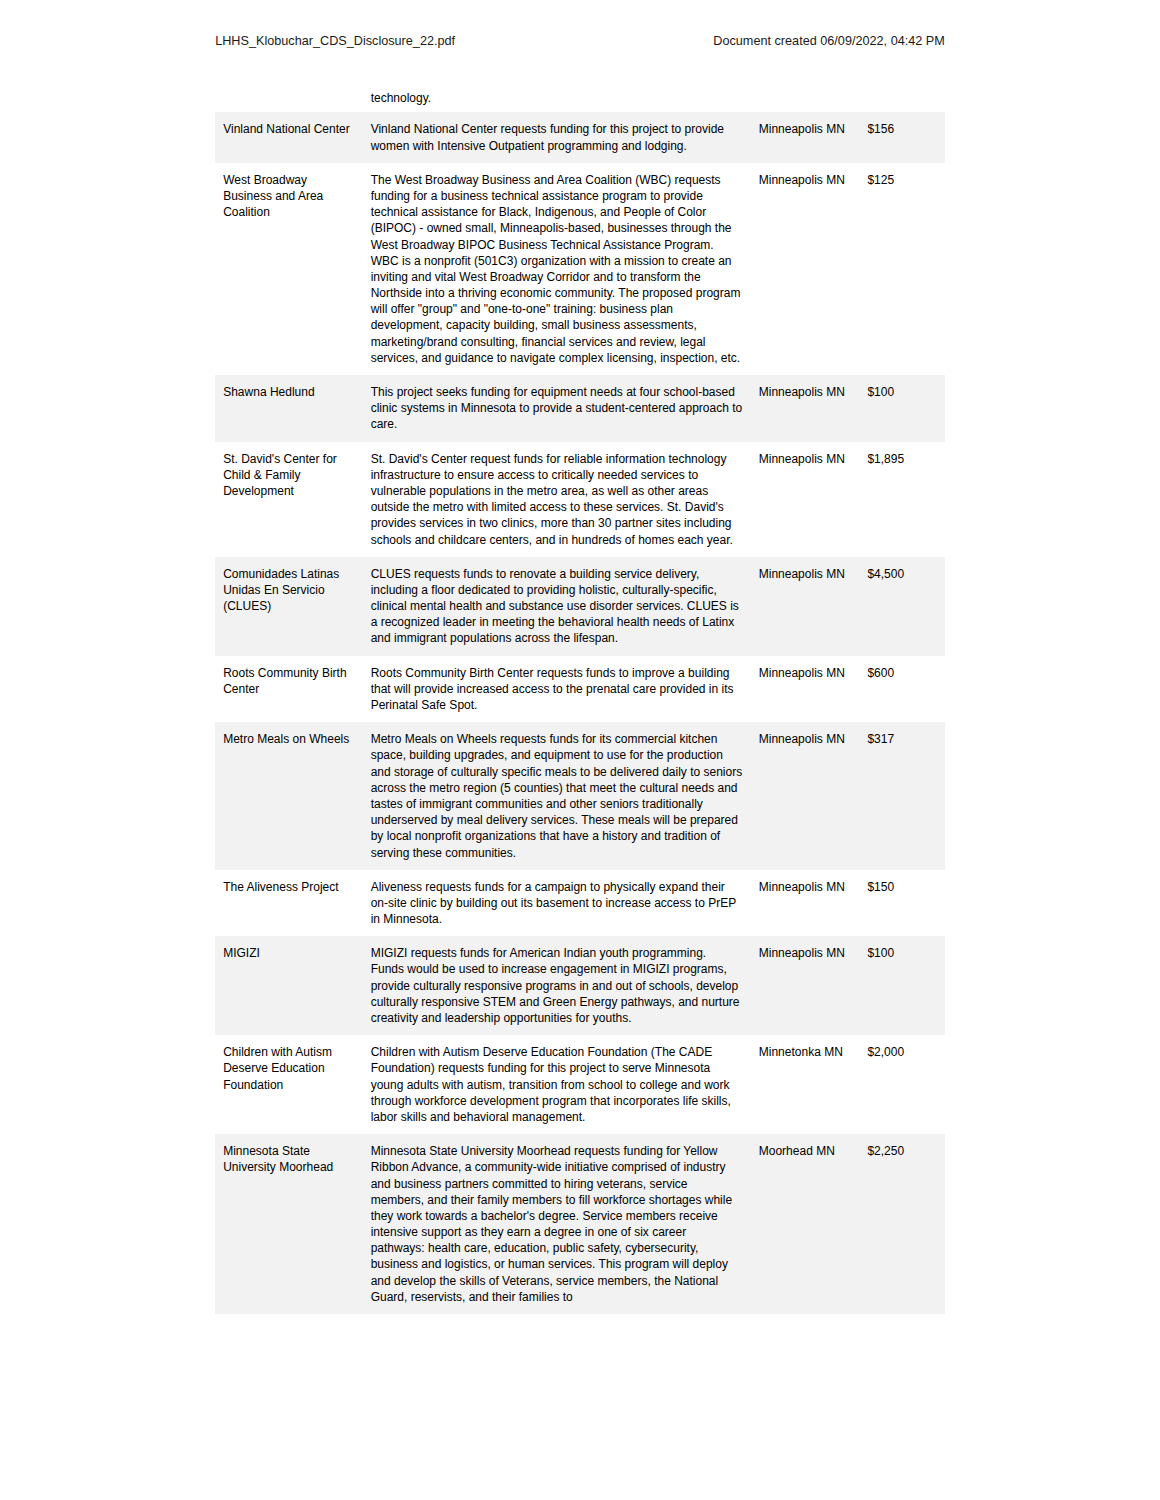LHHS_Klobuchar_CDS_Disclosure_22.pdf
Document created 06/09/2022, 04:42 PM
| | technology. | | |
| Vinland National Center | Vinland National Center requests funding for this project to provide women with Intensive Outpatient programming and lodging. | Minneapolis MN | $156 |
| West Broadway Business and Area Coalition | The West Broadway Business and Area Coalition (WBC) requests funding for a business technical assistance program to provide technical assistance for Black, Indigenous, and People of Color (BIPOC) - owned small, Minneapolis-based, businesses through the West Broadway BIPOC Business Technical Assistance Program. WBC is a nonprofit (501C3) organization with a mission to create an inviting and vital West Broadway Corridor and to transform the Northside into a thriving economic community. The proposed program will offer "group" and "one-to-one" training: business plan development, capacity building, small business assessments, marketing/brand consulting, financial services and review, legal services, and guidance to navigate complex licensing, inspection, etc. | Minneapolis MN | $125 |
| Shawna Hedlund | This project seeks funding for equipment needs at four school-based clinic systems in Minnesota to provide a student-centered approach to care. | Minneapolis MN | $100 |
| St. David's Center for Child & Family Development | St. David's Center request funds for reliable information technology infrastructure to ensure access to critically needed services to vulnerable populations in the metro area, as well as other areas outside the metro with limited access to these services. St. David's provides services in two clinics, more than 30 partner sites including schools and childcare centers, and in hundreds of homes each year. | Minneapolis MN | $1,895 |
| Comunidades Latinas Unidas En Servicio (CLUES) | CLUES requests funds to renovate a building service delivery, including a floor dedicated to providing holistic, culturally-specific, clinical mental health and substance use disorder services. CLUES is a recognized leader in meeting the behavioral health needs of Latinx and immigrant populations across the lifespan. | Minneapolis MN | $4,500 |
| Roots Community Birth Center | Roots Community Birth Center requests funds to improve a building that will provide increased access to the prenatal care provided in its Perinatal Safe Spot. | Minneapolis MN | $600 |
| Metro Meals on Wheels | Metro Meals on Wheels requests funds for its commercial kitchen space, building upgrades, and equipment to use for the production and storage of culturally specific meals to be delivered daily to seniors across the metro region (5 counties) that meet the cultural needs and tastes of immigrant communities and other seniors traditionally underserved by meal delivery services. These meals will be prepared by local nonprofit organizations that have a history and tradition of serving these communities. | Minneapolis MN | $317 |
| The Aliveness Project | Aliveness requests funds for a campaign to physically expand their on-site clinic by building out its basement to increase access to PrEP in Minnesota. | Minneapolis MN | $150 |
| MIGIZI | MIGIZI requests funds for American Indian youth programming. Funds would be used to increase engagement in MIGIZI programs, provide culturally responsive programs in and out of schools, develop culturally responsive STEM and Green Energy pathways, and nurture creativity and leadership opportunities for youths. | Minneapolis MN | $100 |
| Children with Autism Deserve Education Foundation | Children with Autism Deserve Education Foundation (The CADE Foundation) requests funding for this project to serve Minnesota young adults with autism, transition from school to college and work through workforce development program that incorporates life skills, labor skills and behavioral management. | Minnetonka MN | $2,000 |
| Minnesota State University Moorhead | Minnesota State University Moorhead requests funding for Yellow Ribbon Advance, a community-wide initiative comprised of industry and business partners committed to hiring veterans, service members, and their family members to fill workforce shortages while they work towards a bachelor's degree. Service members receive intensive support as they earn a degree in one of six career pathways: health care, education, public safety, cybersecurity, business and logistics, or human services. This program will deploy and develop the skills of Veterans, service members, the National Guard, reservists, and their families to | Moorhead MN | $2,250 |